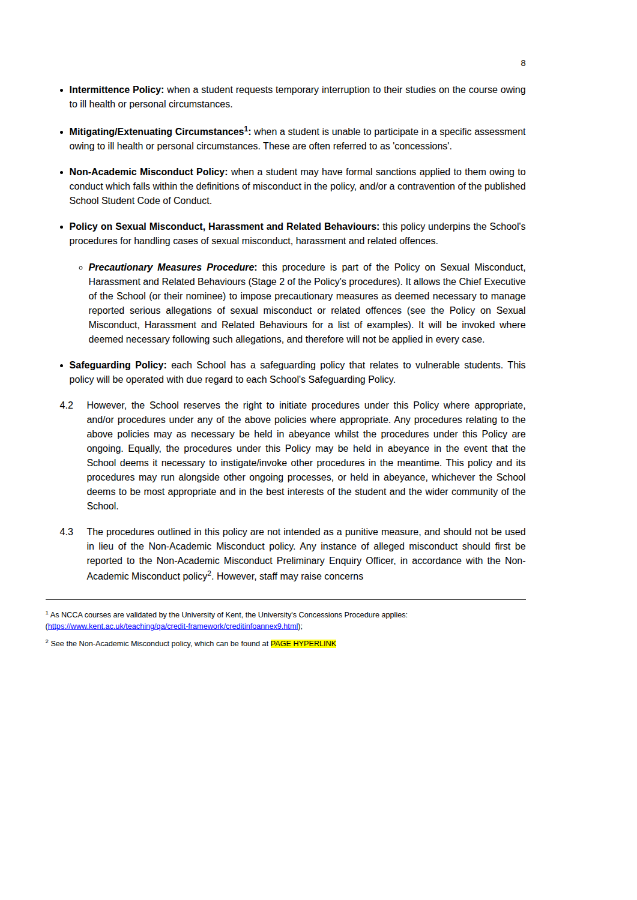8
Intermittence Policy: when a student requests temporary interruption to their studies on the course owing to ill health or personal circumstances.
Mitigating/Extenuating Circumstances1: when a student is unable to participate in a specific assessment owing to ill health or personal circumstances. These are often referred to as 'concessions'.
Non-Academic Misconduct Policy: when a student may have formal sanctions applied to them owing to conduct which falls within the definitions of misconduct in the policy, and/or a contravention of the published School Student Code of Conduct.
Policy on Sexual Misconduct, Harassment and Related Behaviours: this policy underpins the School's procedures for handling cases of sexual misconduct, harassment and related offences.
Precautionary Measures Procedure: this procedure is part of the Policy on Sexual Misconduct, Harassment and Related Behaviours (Stage 2 of the Policy's procedures). It allows the Chief Executive of the School (or their nominee) to impose precautionary measures as deemed necessary to manage reported serious allegations of sexual misconduct or related offences (see the Policy on Sexual Misconduct, Harassment and Related Behaviours for a list of examples). It will be invoked where deemed necessary following such allegations, and therefore will not be applied in every case.
Safeguarding Policy: each School has a safeguarding policy that relates to vulnerable students. This policy will be operated with due regard to each School's Safeguarding Policy.
4.2
However, the School reserves the right to initiate procedures under this Policy where appropriate, and/or procedures under any of the above policies where appropriate. Any procedures relating to the above policies may as necessary be held in abeyance whilst the procedures under this Policy are ongoing. Equally, the procedures under this Policy may be held in abeyance in the event that the School deems it necessary to instigate/invoke other procedures in the meantime. This policy and its procedures may run alongside other ongoing processes, or held in abeyance, whichever the School deems to be most appropriate and in the best interests of the student and the wider community of the School.
4.3
The procedures outlined in this policy are not intended as a punitive measure, and should not be used in lieu of the Non-Academic Misconduct policy. Any instance of alleged misconduct should first be reported to the Non-Academic Misconduct Preliminary Enquiry Officer, in accordance with the Non-Academic Misconduct policy2. However, staff may raise concerns
1 As NCCA courses are validated by the University of Kent, the University's Concessions Procedure applies: (https://www.kent.ac.uk/teaching/qa/credit-framework/creditinfoannex9.html);
2 See the Non-Academic Misconduct policy, which can be found at PAGE HYPERLINK